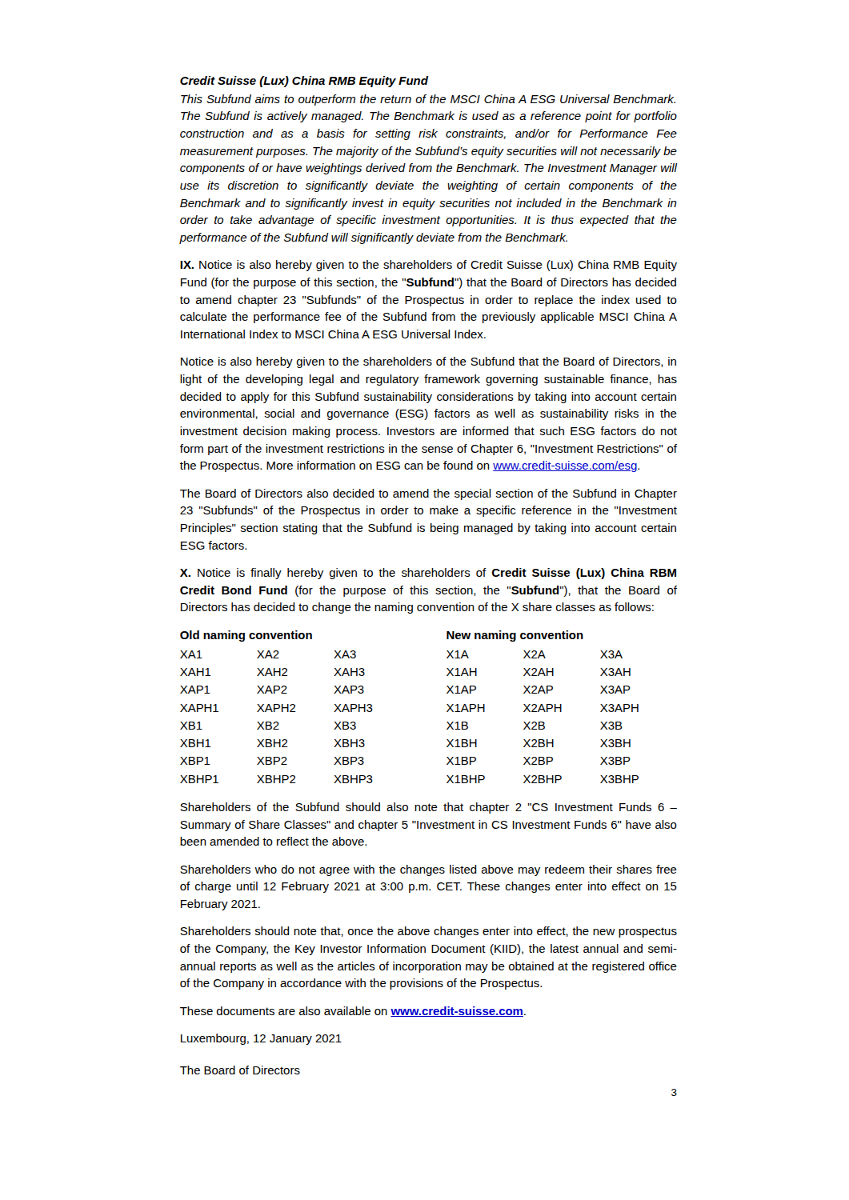Credit Suisse (Lux) China RMB Equity Fund
This Subfund aims to outperform the return of the MSCI China A ESG Universal Benchmark. The Subfund is actively managed. The Benchmark is used as a reference point for portfolio construction and as a basis for setting risk constraints, and/or for Performance Fee measurement purposes. The majority of the Subfund’s equity securities will not necessarily be components of or have weightings derived from the Benchmark. The Investment Manager will use its discretion to significantly deviate the weighting of certain components of the Benchmark and to significantly invest in equity securities not included in the Benchmark in order to take advantage of specific investment opportunities. It is thus expected that the performance of the Subfund will significantly deviate from the Benchmark.
IX. Notice is also hereby given to the shareholders of Credit Suisse (Lux) China RMB Equity Fund (for the purpose of this section, the "Subfund") that the Board of Directors has decided to amend chapter 23 "Subfunds" of the Prospectus in order to replace the index used to calculate the performance fee of the Subfund from the previously applicable MSCI China A International Index to MSCI China A ESG Universal Index.
Notice is also hereby given to the shareholders of the Subfund that the Board of Directors, in light of the developing legal and regulatory framework governing sustainable finance, has decided to apply for this Subfund sustainability considerations by taking into account certain environmental, social and governance (ESG) factors as well as sustainability risks in the investment decision making process. Investors are informed that such ESG factors do not form part of the investment restrictions in the sense of Chapter 6, "Investment Restrictions" of the Prospectus. More information on ESG can be found on www.credit-suisse.com/esg.
The Board of Directors also decided to amend the special section of the Subfund in Chapter 23 "Subfunds" of the Prospectus in order to make a specific reference in the "Investment Principles" section stating that the Subfund is being managed by taking into account certain ESG factors.
X. Notice is finally hereby given to the shareholders of Credit Suisse (Lux) China RBM Credit Bond Fund (for the purpose of this section, the "Subfund"), that the Board of Directors has decided to change the naming convention of the X share classes as follows:
| Old naming convention | | New naming convention |
| --- | --- | --- |
| XA1 | XA2 | XA3 | | X1A | X2A | X3A |
| XAH1 | XAH2 | XAH3 | | X1AH | X2AH | X3AH |
| XAP1 | XAP2 | XAP3 | | X1AP | X2AP | X3AP |
| XAPH1 | XAPH2 | XAPH3 | | X1APH | X2APH | X3APH |
| XB1 | XB2 | XB3 | | X1B | X2B | X3B |
| XBH1 | XBH2 | XBH3 | | X1BH | X2BH | X3BH |
| XBP1 | XBP2 | XBP3 | | X1BP | X2BP | X3BP |
| XBHP1 | XBHP2 | XBHP3 | | X1BHP | X2BHP | X3BHP |
Shareholders of the Subfund should also note that chapter 2 "CS Investment Funds 6 – Summary of Share Classes" and chapter 5 "Investment in CS Investment Funds 6" have also been amended to reflect the above.
Shareholders who do not agree with the changes listed above may redeem their shares free of charge until 12 February 2021 at 3:00 p.m. CET. These changes enter into effect on 15 February 2021.
Shareholders should note that, once the above changes enter into effect, the new prospectus of the Company, the Key Investor Information Document (KIID), the latest annual and semi-annual reports as well as the articles of incorporation may be obtained at the registered office of the Company in accordance with the provisions of the Prospectus.
These documents are also available on www.credit-suisse.com.
Luxembourg, 12 January 2021
The Board of Directors
3